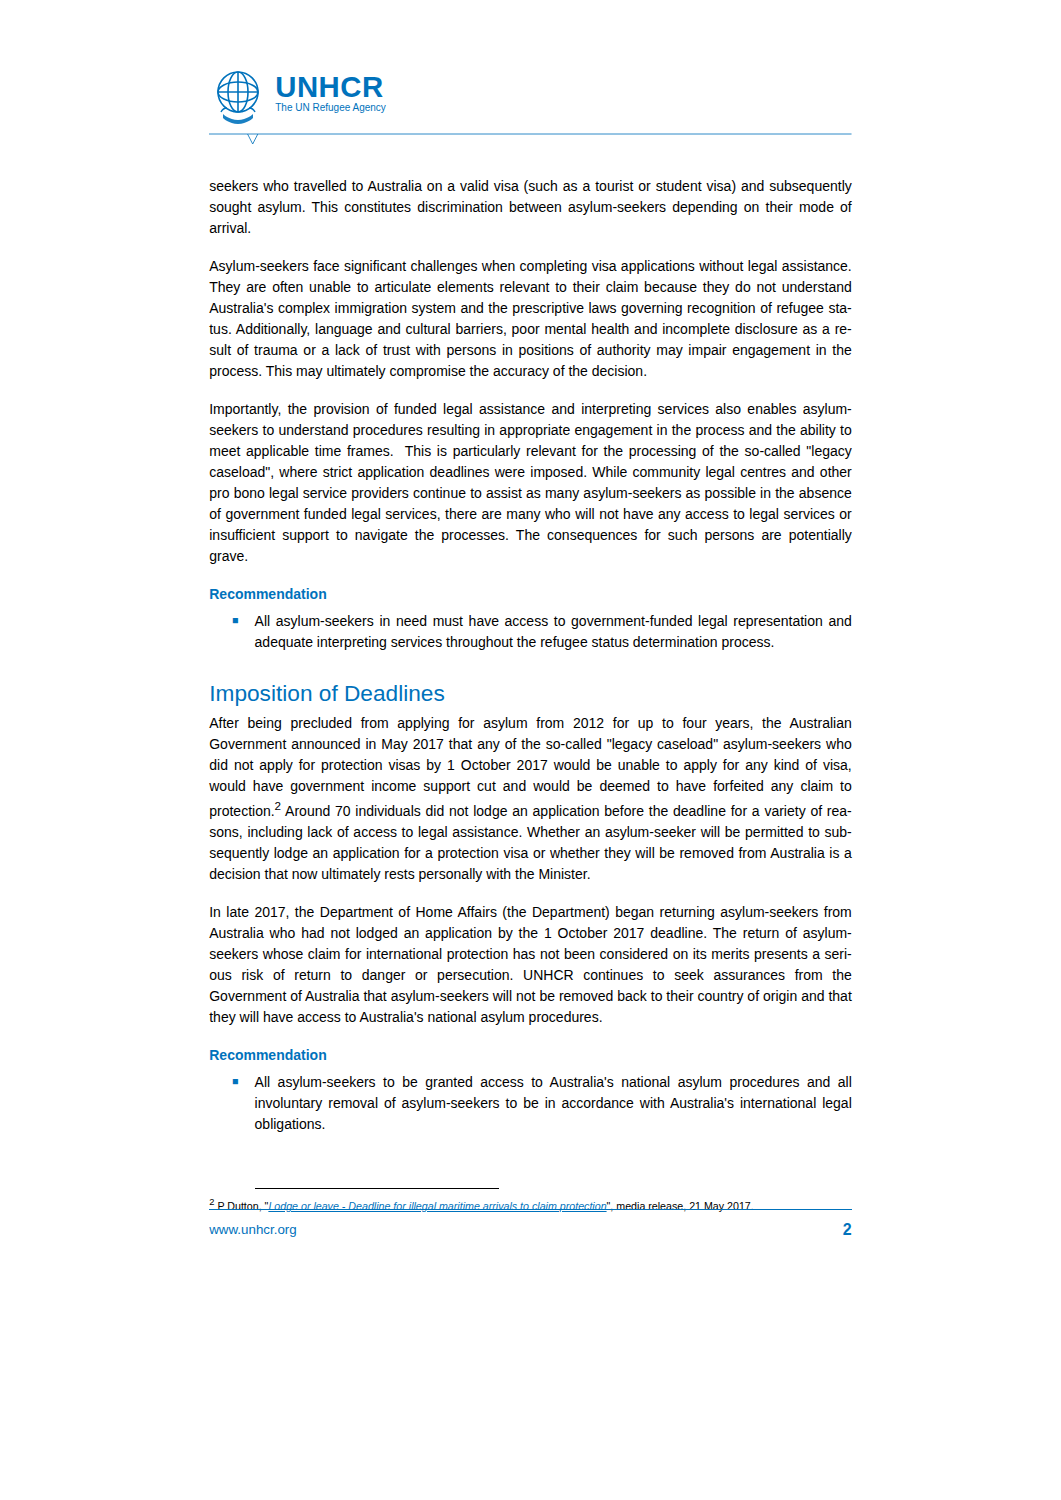UNHCR
The UN Refugee Agency
seekers who travelled to Australia on a valid visa (such as a tourist or student visa) and subsequently sought asylum. This constitutes discrimination between asylum-seekers depending on their mode of arrival.
Asylum-seekers face significant challenges when completing visa applications without legal assistance. They are often unable to articulate elements relevant to their claim because they do not understand Australia's complex immigration system and the prescriptive laws governing recognition of refugee status. Additionally, language and cultural barriers, poor mental health and incomplete disclosure as a result of trauma or a lack of trust with persons in positions of authority may impair engagement in the process. This may ultimately compromise the accuracy of the decision.
Importantly, the provision of funded legal assistance and interpreting services also enables asylum-seekers to understand procedures resulting in appropriate engagement in the process and the ability to meet applicable time frames. This is particularly relevant for the processing of the so-called "legacy caseload", where strict application deadlines were imposed. While community legal centres and other pro bono legal service providers continue to assist as many asylum-seekers as possible in the absence of government funded legal services, there are many who will not have any access to legal services or insufficient support to navigate the processes. The consequences for such persons are potentially grave.
Recommendation
All asylum-seekers in need must have access to government-funded legal representation and adequate interpreting services throughout the refugee status determination process.
Imposition of Deadlines
After being precluded from applying for asylum from 2012 for up to four years, the Australian Government announced in May 2017 that any of the so-called "legacy caseload" asylum-seekers who did not apply for protection visas by 1 October 2017 would be unable to apply for any kind of visa, would have government income support cut and would be deemed to have forfeited any claim to protection.2 Around 70 individuals did not lodge an application before the deadline for a variety of reasons, including lack of access to legal assistance. Whether an asylum-seeker will be permitted to subsequently lodge an application for a protection visa or whether they will be removed from Australia is a decision that now ultimately rests personally with the Minister.
In late 2017, the Department of Home Affairs (the Department) began returning asylum-seekers from Australia who had not lodged an application by the 1 October 2017 deadline. The return of asylum-seekers whose claim for international protection has not been considered on its merits presents a serious risk of return to danger or persecution. UNHCR continues to seek assurances from the Government of Australia that asylum-seekers will not be removed back to their country of origin and that they will have access to Australia's national asylum procedures.
Recommendation
All asylum-seekers to be granted access to Australia's national asylum procedures and all involuntary removal of asylum-seekers to be in accordance with Australia's international legal obligations.
2 P Dutton, "Lodge or leave - Deadline for illegal maritime arrivals to claim protection", media release, 21 May 2017.
www.unhcr.org 2